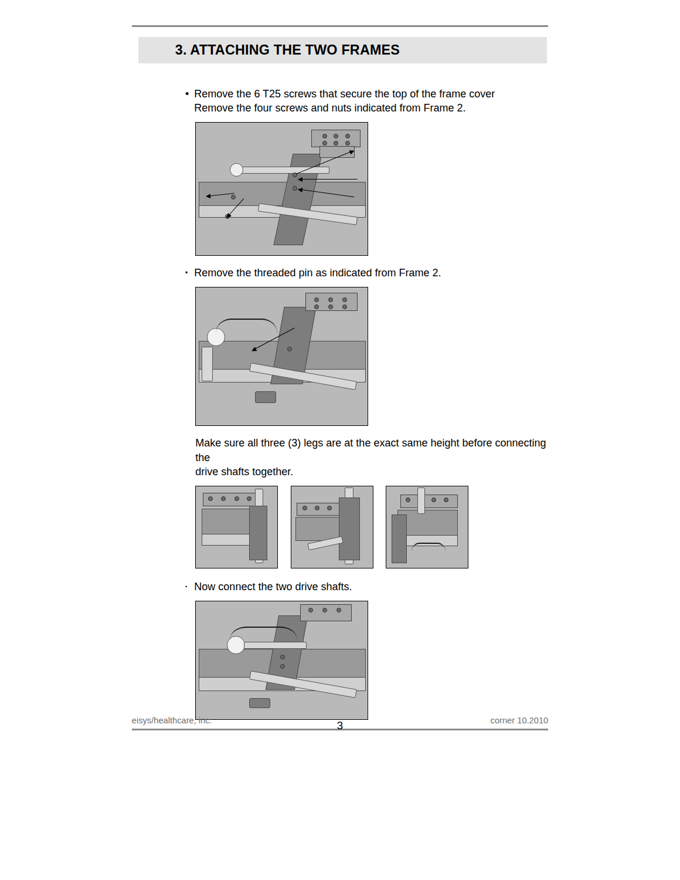3. ATTACHING THE TWO FRAMES
•Remove the 6 T25 screws that secure the top of the frame cover
Remove the four screws and nuts indicated from Frame 2.
•Remove the threaded pin as indicated from Frame 2.
Make sure all three (3) legs are at the exact same height before connecting the
drive shafts together.
•Now connect the two drive shafts.
eisys/healthcare, inc. corner 10.2010
3